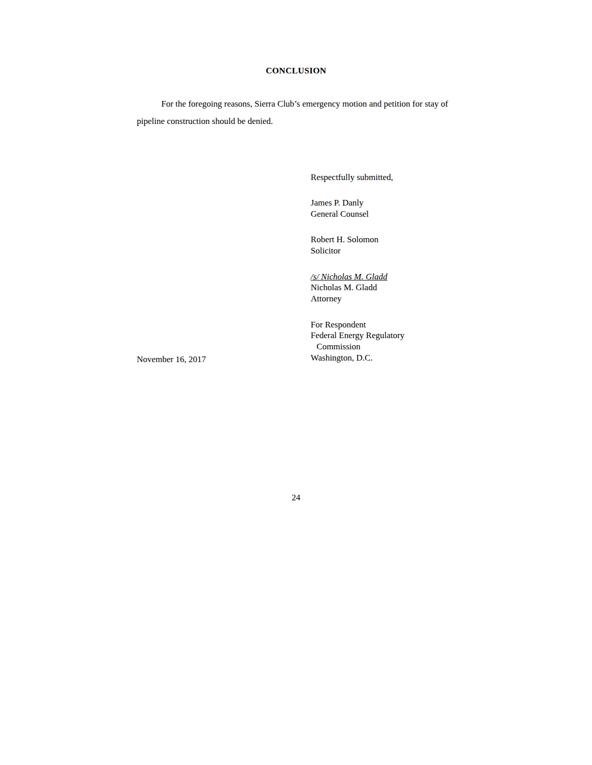CONCLUSION
For the foregoing reasons, Sierra Club’s emergency motion and petition for stay of pipeline construction should be denied.
Respectfully submitted,
James P. Danly
General Counsel
Robert H. Solomon
Solicitor
/s/ Nicholas M. Gladd
Nicholas M. Gladd
Attorney
For Respondent
Federal Energy Regulatory
Commission
Washington, D.C.
November 16, 2017
24